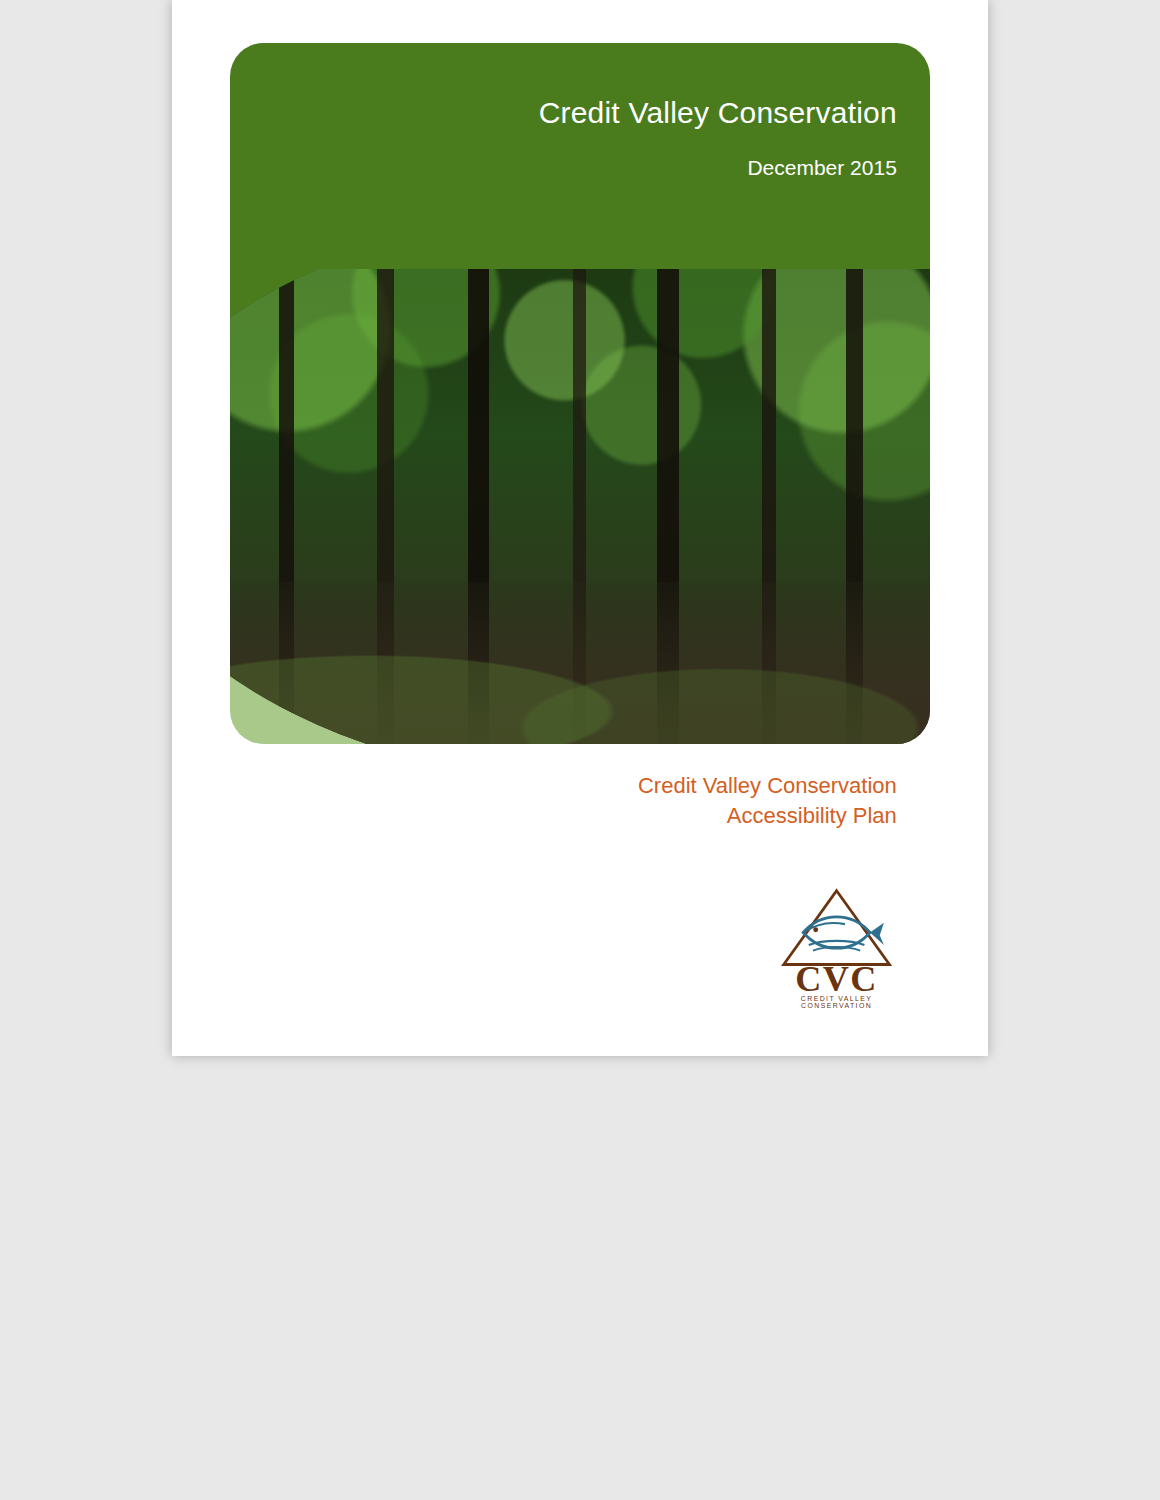Credit Valley Conservation
December 2015
Credit Valley Conservation
Accessibility Plan
CVC CREDIT VALLEY CONSERVATION